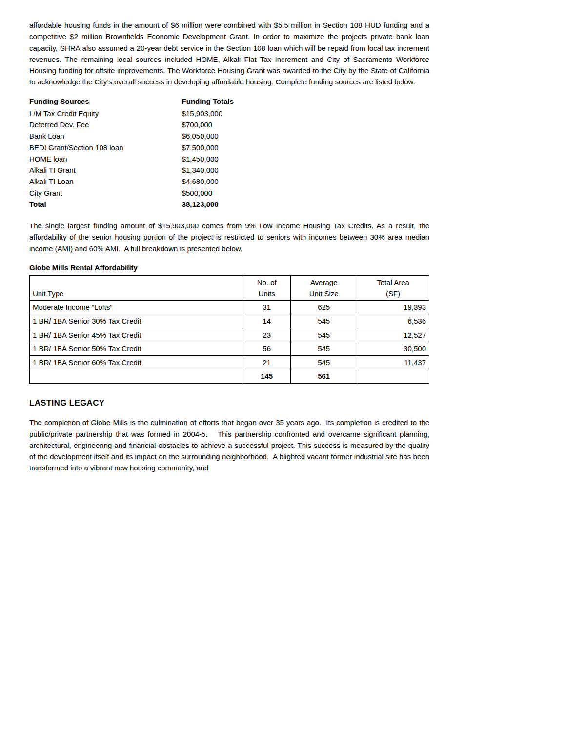affordable housing funds in the amount of $6 million were combined with $5.5 million in Section 108 HUD funding and a competitive $2 million Brownfields Economic Development Grant. In order to maximize the projects private bank loan capacity, SHRA also assumed a 20-year debt service in the Section 108 loan which will be repaid from local tax increment revenues. The remaining local sources included HOME, Alkali Flat Tax Increment and City of Sacramento Workforce Housing funding for offsite improvements. The Workforce Housing Grant was awarded to the City by the State of California to acknowledge the City’s overall success in developing affordable housing. Complete funding sources are listed below.
| Funding Sources | Funding Totals |
| --- | --- |
| L/M Tax Credit Equity | $15,903,000 |
| Deferred Dev. Fee | $700,000 |
| Bank Loan | $6,050,000 |
| BEDI Grant/Section 108 loan | $7,500,000 |
| HOME loan | $1,450,000 |
| Alkali TI Grant | $1,340,000 |
| Alkali TI Loan | $4,680,000 |
| City Grant | $500,000 |
| Total | 38,123,000 |
The single largest funding amount of $15,903,000 comes from 9% Low Income Housing Tax Credits. As a result, the affordability of the senior housing portion of the project is restricted to seniors with incomes between 30% area median income (AMI) and 60% AMI. A full breakdown is presented below.
Globe Mills Rental Affordability
| Unit Type | No. of Units | Average Unit Size | Total Area (SF) |
| --- | --- | --- | --- |
| Moderate Income “Lofts” | 31 | 625 | 19,393 |
| 1 BR/ 1BA Senior 30% Tax Credit | 14 | 545 | 6,536 |
| 1 BR/ 1BA Senior 45% Tax Credit | 23 | 545 | 12,527 |
| 1 BR/ 1BA Senior 50% Tax Credit | 56 | 545 | 30,500 |
| 1 BR/ 1BA Senior 60% Tax Credit | 21 | 545 | 11,437 |
| | 145 | 561 | |
LASTING LEGACY
The completion of Globe Mills is the culmination of efforts that began over 35 years ago. Its completion is credited to the public/private partnership that was formed in 2004-5. This partnership confronted and overcame significant planning, architectural, engineering and financial obstacles to achieve a successful project. This success is measured by the quality of the development itself and its impact on the surrounding neighborhood. A blighted vacant former industrial site has been transformed into a vibrant new housing community, and